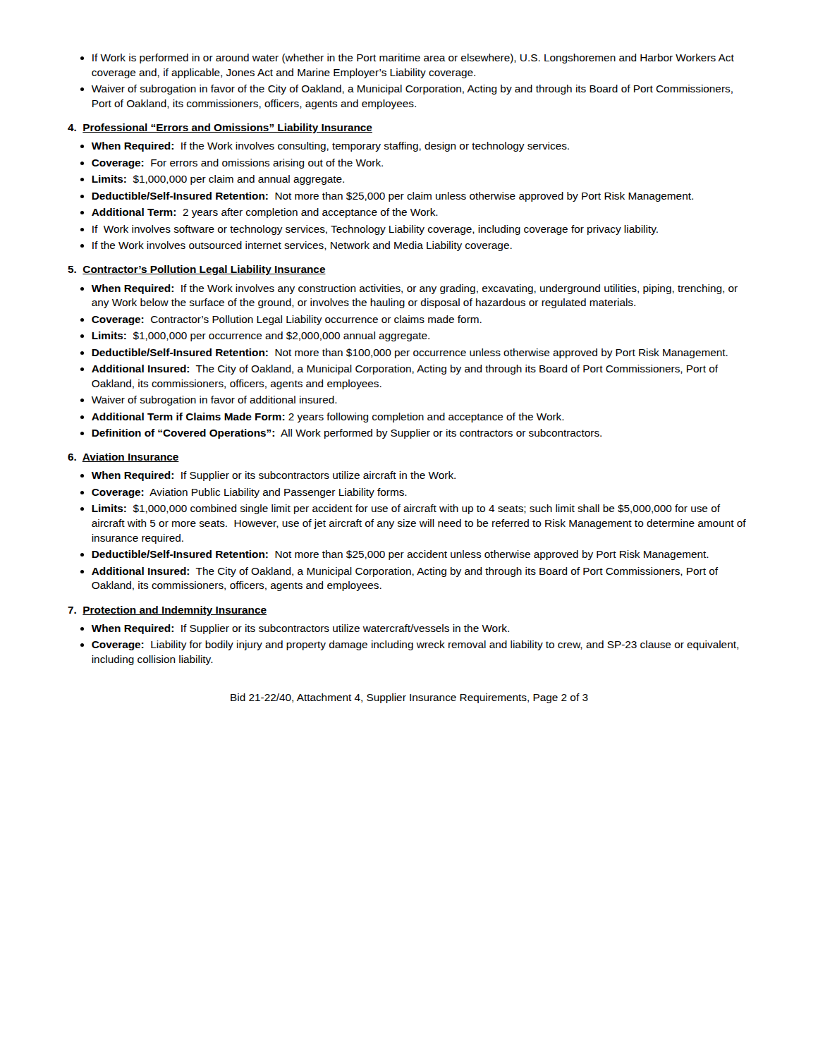If Work is performed in or around water (whether in the Port maritime area or elsewhere), U.S. Longshoremen and Harbor Workers Act coverage and, if applicable, Jones Act and Marine Employer’s Liability coverage.
Waiver of subrogation in favor of the City of Oakland, a Municipal Corporation, Acting by and through its Board of Port Commissioners, Port of Oakland, its commissioners, officers, agents and employees.
4. Professional “Errors and Omissions” Liability Insurance
When Required: If the Work involves consulting, temporary staffing, design or technology services.
Coverage: For errors and omissions arising out of the Work.
Limits: $1,000,000 per claim and annual aggregate.
Deductible/Self-Insured Retention: Not more than $25,000 per claim unless otherwise approved by Port Risk Management.
Additional Term: 2 years after completion and acceptance of the Work.
If Work involves software or technology services, Technology Liability coverage, including coverage for privacy liability.
If the Work involves outsourced internet services, Network and Media Liability coverage.
5. Contractor’s Pollution Legal Liability Insurance
When Required: If the Work involves any construction activities, or any grading, excavating, underground utilities, piping, trenching, or any Work below the surface of the ground, or involves the hauling or disposal of hazardous or regulated materials.
Coverage: Contractor’s Pollution Legal Liability occurrence or claims made form.
Limits: $1,000,000 per occurrence and $2,000,000 annual aggregate.
Deductible/Self-Insured Retention: Not more than $100,000 per occurrence unless otherwise approved by Port Risk Management.
Additional Insured: The City of Oakland, a Municipal Corporation, Acting by and through its Board of Port Commissioners, Port of Oakland, its commissioners, officers, agents and employees.
Waiver of subrogation in favor of additional insured.
Additional Term if Claims Made Form: 2 years following completion and acceptance of the Work.
Definition of “Covered Operations”: All Work performed by Supplier or its contractors or subcontractors.
6. Aviation Insurance
When Required: If Supplier or its subcontractors utilize aircraft in the Work.
Coverage: Aviation Public Liability and Passenger Liability forms.
Limits: $1,000,000 combined single limit per accident for use of aircraft with up to 4 seats; such limit shall be $5,000,000 for use of aircraft with 5 or more seats. However, use of jet aircraft of any size will need to be referred to Risk Management to determine amount of insurance required.
Deductible/Self-Insured Retention: Not more than $25,000 per accident unless otherwise approved by Port Risk Management.
Additional Insured: The City of Oakland, a Municipal Corporation, Acting by and through its Board of Port Commissioners, Port of Oakland, its commissioners, officers, agents and employees.
7. Protection and Indemnity Insurance
When Required: If Supplier or its subcontractors utilize watercraft/vessels in the Work.
Coverage: Liability for bodily injury and property damage including wreck removal and liability to crew, and SP-23 clause or equivalent, including collision liability.
Bid 21-22/40, Attachment 4, Supplier Insurance Requirements, Page 2 of 3